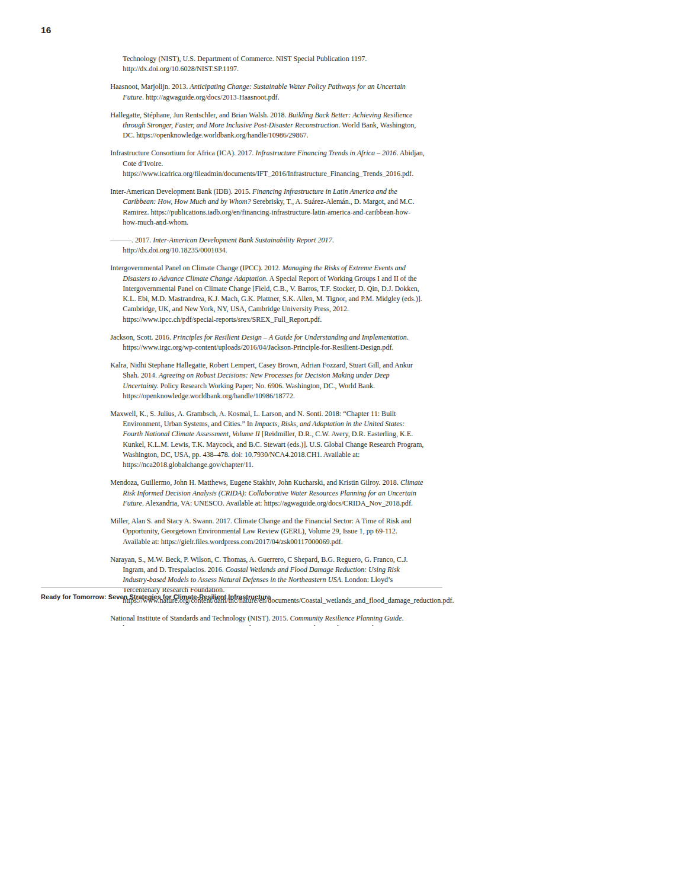16
Technology (NIST), U.S. Department of Commerce. NIST Special Publication 1197. http://dx.doi.org/10.6028/NIST.SP.1197.
Haasnoot, Marjolijn. 2013. Anticipating Change: Sustainable Water Policy Pathways for an Uncertain Future. http://agwaguide.org/docs/2013-Haasnoot.pdf.
Hallegatte, Stéphane, Jun Rentschler, and Brian Walsh. 2018. Building Back Better: Achieving Resilience through Stronger, Faster, and More Inclusive Post-Disaster Reconstruction. World Bank, Washington, DC. https://openknowledge.worldbank.org/handle/10986/29867.
Infrastructure Consortium for Africa (ICA). 2017. Infrastructure Financing Trends in Africa – 2016. Abidjan, Cote d’Ivoire. https://www.icafrica.org/fileadmin/documents/IFT_2016/Infrastructure_Financing_Trends_2016.pdf.
Inter-American Development Bank (IDB). 2015. Financing Infrastructure in Latin America and the Caribbean: How, How Much and by Whom? Serebrisky, T., A. Suárez-Alemán., D. Margot, and M.C. Ramirez. https://publications.iadb.org/en/financing-infrastructure-latin-america-and-caribbean-how-how-much-and-whom.
———. 2017. Inter-American Development Bank Sustainability Report 2017. http://dx.doi.org/10.18235/0001034.
Intergovernmental Panel on Climate Change (IPCC). 2012. Managing the Risks of Extreme Events and Disasters to Advance Climate Change Adaptation. A Special Report of Working Groups I and II of the Intergovernmental Panel on Climate Change [Field, C.B., V. Barros, T.F. Stocker, D. Qin, D.J. Dokken, K.L. Ebi, M.D. Mastrandrea, K.J. Mach, G.K. Plattner, S.K. Allen, M. Tignor, and P.M. Midgley (eds.)]. Cambridge, UK, and New York, NY, USA, Cambridge University Press, 2012. https://www.ipcc.ch/pdf/special-reports/srex/SREX_Full_Report.pdf.
Jackson, Scott. 2016. Principles for Resilient Design – A Guide for Understanding and Implementation. https://www.irgc.org/wp-content/uploads/2016/04/Jackson-Principle-for-Resilient-Design.pdf.
Kalra, Nidhi Stephane Hallegatte, Robert Lempert, Casey Brown, Adrian Fozzard, Stuart Gill, and Ankur Shah. 2014. Agreeing on Robust Decisions: New Processes for Decision Making under Deep Uncertainty. Policy Research Working Paper; No. 6906. Washington, DC., World Bank. https://openknowledge.worldbank.org/handle/10986/18772.
Maxwell, K., S. Julius, A. Grambsch, A. Kosmal, L. Larson, and N. Sonti. 2018: “Chapter 11: Built Environment, Urban Systems, and Cities.” In Impacts, Risks, and Adaptation in the United States: Fourth National Climate Assessment, Volume II [Reidmiller, D.R., C.W. Avery, D.R. Easterling, K.E. Kunkel, K.L.M. Lewis, T.K. Maycock, and B.C. Stewart (eds.)]. U.S. Global Change Research Program, Washington, DC, USA, pp. 438–478. doi: 10.7930/NCA4.2018.CH1. Available at: https://nca2018.globalchange.gov/chapter/11.
Mendoza, Guillermo, John H. Matthews, Eugene Stakhiv, John Kucharski, and Kristin Gilroy. 2018. Climate Risk Informed Decision Analysis (CRIDA): Collaborative Water Resources Planning for an Uncertain Future. Alexandria, VA: UNESCO. Available at: https://agwaguide.org/docs/CRIDA_Nov_2018.pdf.
Miller, Alan S. and Stacy A. Swann. 2017. Climate Change and the Financial Sector: A Time of Risk and Opportunity, Georgetown Environmental Law Review (GERL), Volume 29, Issue 1, pp 69-112. Available at: https://gielr.files.wordpress.com/2017/04/zsk00117000069.pdf.
Narayan, S., M.W. Beck, P. Wilson, C. Thomas, A. Guerrero, C Shepard, B.G. Reguero, G. Franco, C.J. Ingram, and D. Trespalacios. 2016. Coastal Wetlands and Flood Damage Reduction: Using Risk Industry-based Models to Assess Natural Defenses in the Northeastern USA. London: Lloyd’s Tercentenary Research Foundation. https://www.nature.org/content/dam/tnc/nature/en/documents/Coastal_wetlands_and_flood_damage_reduction.pdf.
National Institute of Standards and Technology (NIST). 2015. Community Resilience Planning Guide. https://www.nist.gov/topics/community-resilience/community-resilience-planning-guide.
National Oceanic and Atmospheric Administration (NOAA). 2018. Costliest U.S. Tropical Cyclones Tables Updated. https://www.nhc.noaa.gov/news/UpdatedCostliest.pdf.
Ready for Tomorrow: Seven Strategies for Climate-Resilient Infrastructure